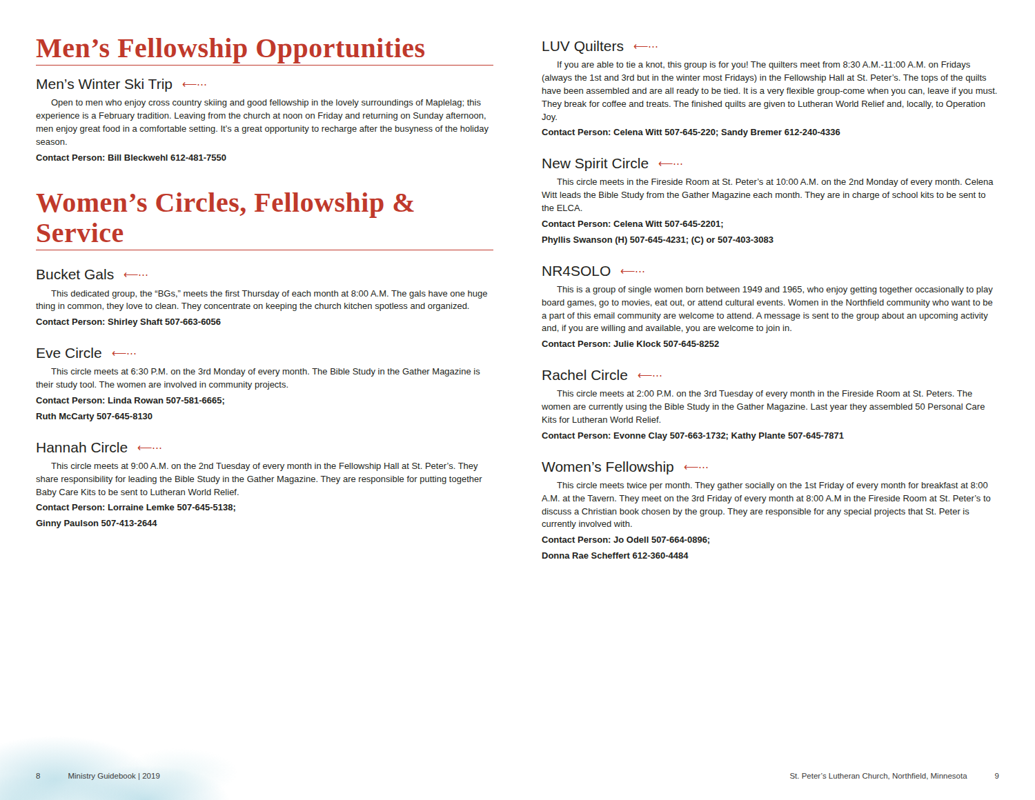Men’s Fellowship Opportunities
Men’s Winter Ski Trip ⟵⋯
Open to men who enjoy cross country skiing and good fellowship in the lovely surroundings of Maplelag; this experience is a February tradition. Leaving from the church at noon on Friday and returning on Sunday afternoon, men enjoy great food in a comfortable setting. It’s a great opportunity to recharge after the busyness of the holiday season.
Contact Person: Bill Bleckwehl 612-481-7550
Women’s Circles, Fellowship & Service
Bucket Gals ⟵⋯
This dedicated group, the “BGs,” meets the first Thursday of each month at 8:00 A.M. The gals have one huge thing in common, they love to clean. They concentrate on keeping the church kitchen spotless and organized.
Contact Person: Shirley Shaft 507-663-6056
Eve Circle ⟵⋯
This circle meets at 6:30 P.M. on the 3rd Monday of every month. The Bible Study in the Gather Magazine is their study tool. The women are involved in community projects.
Contact Person: Linda Rowan 507-581-6665;
Ruth McCarty 507-645-8130
Hannah Circle ⟵⋯
This circle meets at 9:00 A.M. on the 2nd Tuesday of every month in the Fellowship Hall at St. Peter’s. They share responsibility for leading the Bible Study in the Gather Magazine. They are responsible for putting together Baby Care Kits to be sent to Lutheran World Relief.
Contact Person: Lorraine Lemke 507-645-5138;
Ginny Paulson 507-413-2644
LUV Quilters ⟵⋯
If you are able to tie a knot, this group is for you! The quilters meet from 8:30 A.M.-11:00 A.M. on Fridays (always the 1st and 3rd but in the winter most Fridays) in the Fellowship Hall at St. Peter’s. The tops of the quilts have been assembled and are all ready to be tied. It is a very flexible group-come when you can, leave if you must. They break for coffee and treats. The finished quilts are given to Lutheran World Relief and, locally, to Operation Joy.
Contact Person: Celena Witt 507-645-220; Sandy Bremer 612-240-4336
New Spirit Circle ⟵⋯
This circle meets in the Fireside Room at St. Peter’s at 10:00 A.M. on the 2nd Monday of every month. Celena Witt leads the Bible Study from the Gather Magazine each month. They are in charge of school kits to be sent to the ELCA.
Contact Person: Celena Witt 507-645-2201;
Phyllis Swanson (H) 507-645-4231; (C) or 507-403-3083
NR4SOLO ⟵⋯
This is a group of single women born between 1949 and 1965, who enjoy getting together occasionally to play board games, go to movies, eat out, or attend cultural events. Women in the Northfield community who want to be a part of this email community are welcome to attend. A message is sent to the group about an upcoming activity and, if you are willing and available, you are welcome to join in.
Contact Person: Julie Klock 507-645-8252
Rachel Circle ⟵⋯
This circle meets at 2:00 P.M. on the 3rd Tuesday of every month in the Fireside Room at St. Peters. The women are currently using the Bible Study in the Gather Magazine. Last year they assembled 50 Personal Care Kits for Lutheran World Relief.
Contact Person: Evonne Clay 507-663-1732; Kathy Plante 507-645-7871
Women’s Fellowship ⟵⋯
This circle meets twice per month. They gather socially on the 1st Friday of every month for breakfast at 8:00 A.M. at the Tavern. They meet on the 3rd Friday of every month at 8:00 A.M in the Fireside Room at St. Peter’s to discuss a Christian book chosen by the group. They are responsible for any special projects that St. Peter is currently involved with.
Contact Person: Jo Odell 507-664-0896;
Donna Rae Scheffert 612-360-4484
8 Ministry Guidebook | 2019
St. Peter’s Lutheran Church, Northfield, Minnesota 9